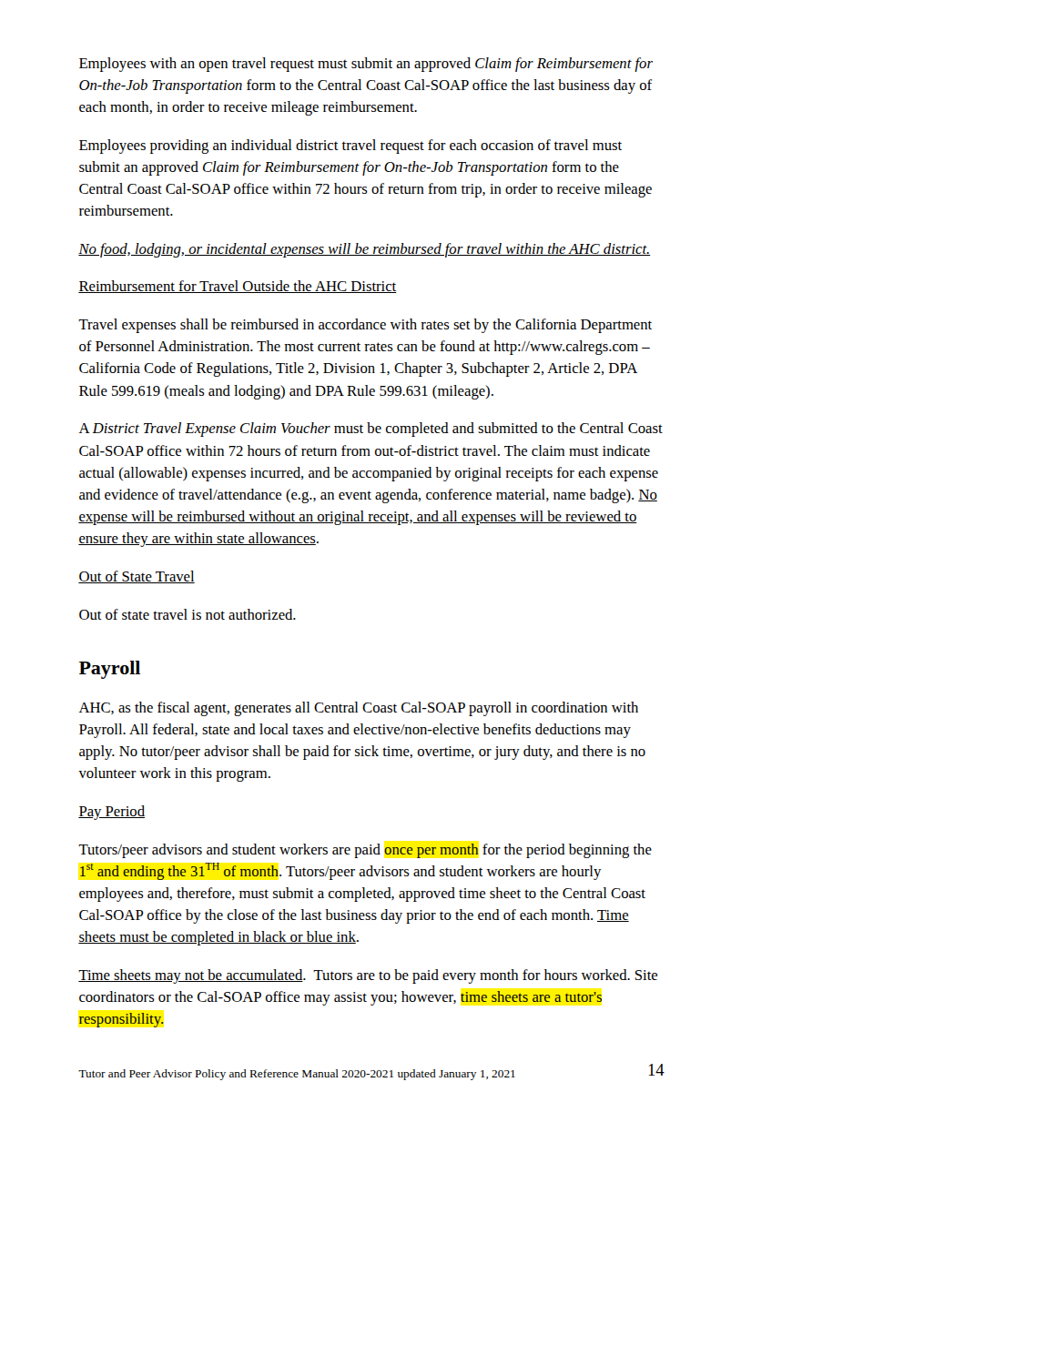Employees with an open travel request must submit an approved Claim for Reimbursement for On-the-Job Transportation form to the Central Coast Cal-SOAP office the last business day of each month, in order to receive mileage reimbursement.
Employees providing an individual district travel request for each occasion of travel must submit an approved Claim for Reimbursement for On-the-Job Transportation form to the Central Coast Cal-SOAP office within 72 hours of return from trip, in order to receive mileage reimbursement.
No food, lodging, or incidental expenses will be reimbursed for travel within the AHC district.
Reimbursement for Travel Outside the AHC District
Travel expenses shall be reimbursed in accordance with rates set by the California Department of Personnel Administration. The most current rates can be found at http://www.calregs.com – California Code of Regulations, Title 2, Division 1, Chapter 3, Subchapter 2, Article 2, DPA Rule 599.619 (meals and lodging) and DPA Rule 599.631 (mileage).
A District Travel Expense Claim Voucher must be completed and submitted to the Central Coast Cal-SOAP office within 72 hours of return from out-of-district travel. The claim must indicate actual (allowable) expenses incurred, and be accompanied by original receipts for each expense and evidence of travel/attendance (e.g., an event agenda, conference material, name badge). No expense will be reimbursed without an original receipt, and all expenses will be reviewed to ensure they are within state allowances.
Out of State Travel
Out of state travel is not authorized.
Payroll
AHC, as the fiscal agent, generates all Central Coast Cal-SOAP payroll in coordination with Payroll. All federal, state and local taxes and elective/non-elective benefits deductions may apply. No tutor/peer advisor shall be paid for sick time, overtime, or jury duty, and there is no volunteer work in this program.
Pay Period
Tutors/peer advisors and student workers are paid once per month for the period beginning the 1st and ending the 31TH of month. Tutors/peer advisors and student workers are hourly employees and, therefore, must submit a completed, approved time sheet to the Central Coast Cal-SOAP office by the close of the last business day prior to the end of each month. Time sheets must be completed in black or blue ink.
Time sheets may not be accumulated. Tutors are to be paid every month for hours worked. Site coordinators or the Cal-SOAP office may assist you; however, time sheets are a tutor's responsibility.
Tutor and Peer Advisor Policy and Reference Manual 2020-2021 updated January 1, 2021 14